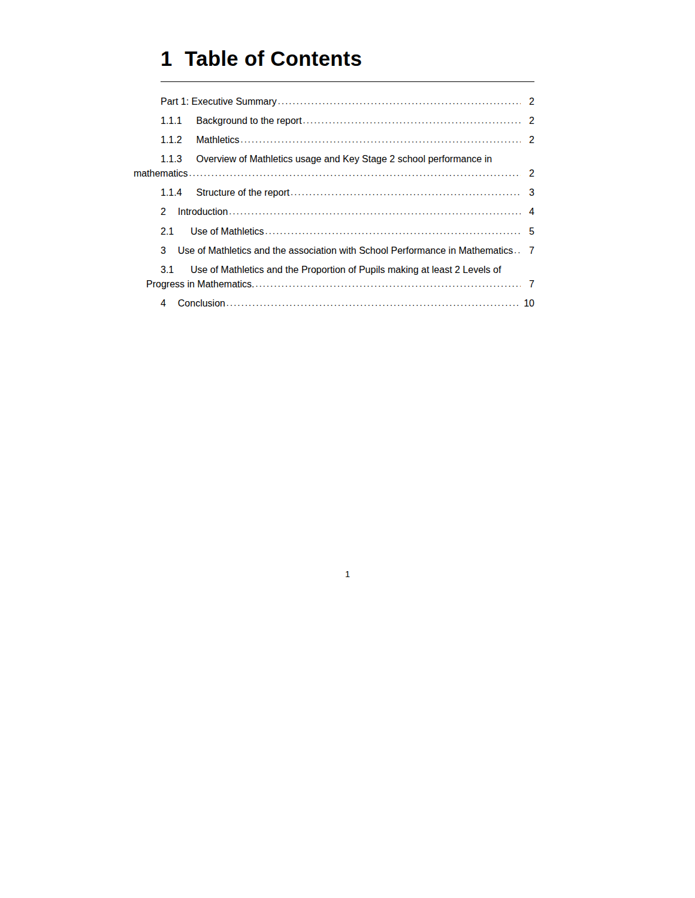1 Table of Contents
Part 1: Executive Summary ........................................................................................................... 2
1.1.1 Background to the report ................................................................................. 2
1.1.2 Mathletics ............................................................................................................. 2
1.1.3 Overview of Mathletics usage and Key Stage 2 school performance in mathematics .......................................................................................................................... 2
1.1.4 Structure of the report ....................................................................................... 3
2 Introduction ............................................................................................................................. 4
2.1 Use of Mathletics ....................................................................................................... 5
3 Use of Mathletics and the association with School Performance in Mathematics ..... 7
3.1 Use of Mathletics and the Proportion of Pupils making at least 2 Levels of Progress in Mathematics. ....................................................................................................... 7
4 Conclusion ....................................................................................................................... 10
1